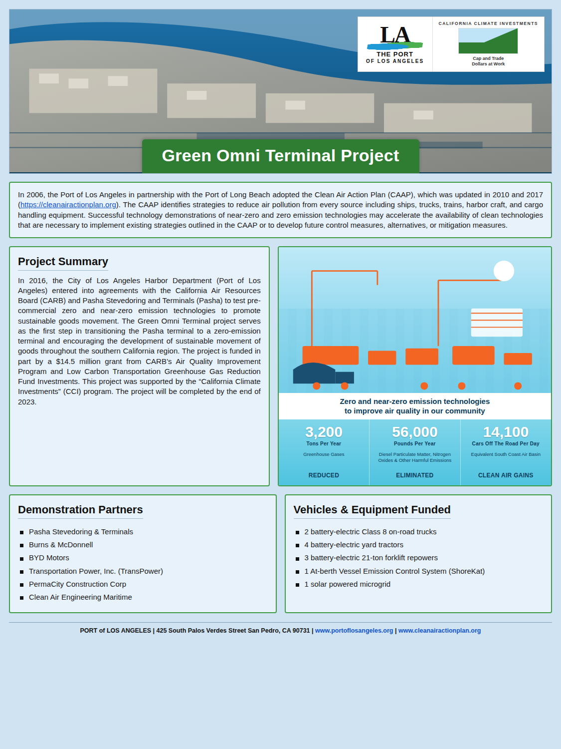LA The Portof Los Angeles
California Climate Investments Cap and Trade
Dollars at Work
Green Omni Terminal Project
In 2006, the Port of Los Angeles in partnership with the Port of Long Beach adopted the Clean Air Action Plan (CAAP), which was updated in 2010 and 2017 (https://cleanairactionplan.org). The CAAP identifies strategies to reduce air pollution from every source including ships, trucks, trains, harbor craft, and cargo handling equipment. Successful technology demonstrations of near-zero and zero emission technologies may accelerate the availability of clean technologies that are necessary to implement existing strategies outlined in the CAAP or to develop future control measures, alternatives, or mitigation measures.
Project Summary
In 2016, the City of Los Angeles Harbor Department (Port of Los Angeles) entered into agreements with the California Air Resources Board (CARB) and Pasha Stevedoring and Terminals (Pasha) to test pre-commercial zero and near-zero emission technologies to promote sustainable goods movement. The Green Omni Terminal project serves as the first step in transitioning the Pasha terminal to a zero-emission terminal and encouraging the development of sustainable movement of goods throughout the southern California region. The project is funded in part by a $14.5 million grant from CARB’s Air Quality Improvement Program and Low Carbon Transportation Greenhouse Gas Reduction Fund Investments. This project was supported by the “California Climate Investments” (CCI) program. The project will be completed by the end of 2023.
Zero and near-zero emission technologies
to improve air quality in our community
3,200
Tons Per Year
Greenhouse Gases
REDUCED
56,000
Pounds Per Year
Diesel Particulate Matter, Nitrogen Oxides & Other Harmful Emissions
ELIMINATED
14,100
Cars Off The Road Per Day
Equivalent South Coast Air Basin
CLEAN AIR GAINS
Demonstration Partners
Pasha Stevedoring & Terminals
Burns & McDonnell
BYD Motors
Transportation Power, Inc. (TransPower)
PermaCity Construction Corp
Clean Air Engineering Maritime
Vehicles & Equipment Funded
2 battery-electric Class 8 on-road trucks
4 battery-electric yard tractors
3 battery-electric 21-ton forklift repowers
1 At-berth Vessel Emission Control System (ShoreKat)
1 solar powered microgrid
PORT of LOS ANGELES | 425 South Palos Verdes Street San Pedro, CA 90731 | www.portoflosangeles.org | www.cleanairactionplan.org